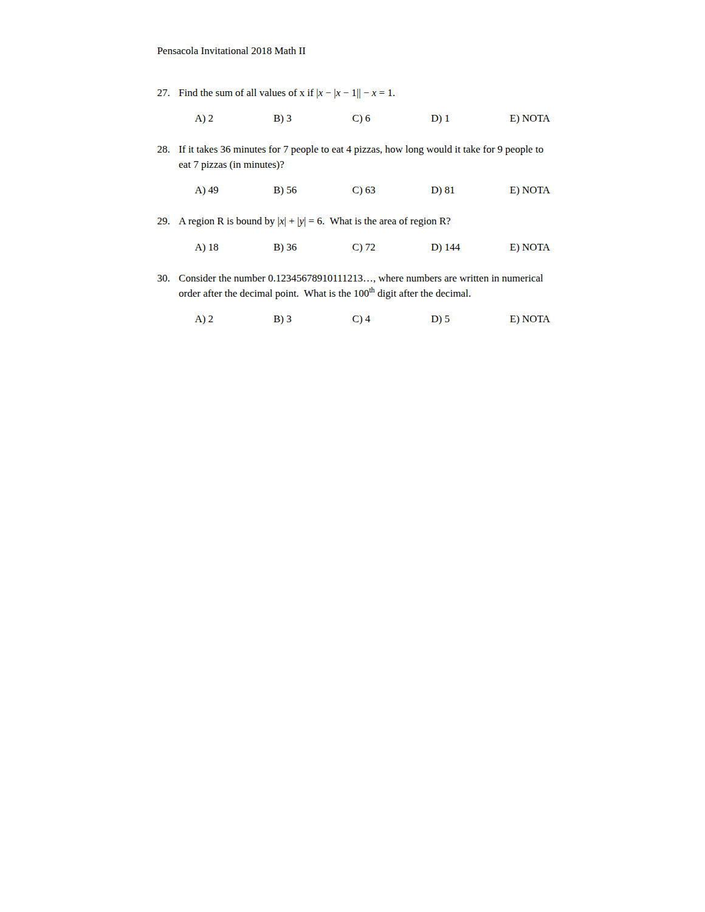Pensacola Invitational 2018 Math II
27. Find the sum of all values of x if |x − |x − 1|| − x = 1.
A) 2 B) 3 C) 6 D) 1 E) NOTA
28. If it takes 36 minutes for 7 people to eat 4 pizzas, how long would it take for 9 people to eat 7 pizzas (in minutes)?
A) 49 B) 56 C) 63 D) 81 E) NOTA
29. A region R is bound by |x| + |y| = 6. What is the area of region R?
A) 18 B) 36 C) 72 D) 144 E) NOTA
30. Consider the number 0.12345678910111213…, where numbers are written in numerical order after the decimal point. What is the 100th digit after the decimal.
A) 2 B) 3 C) 4 D) 5 E) NOTA